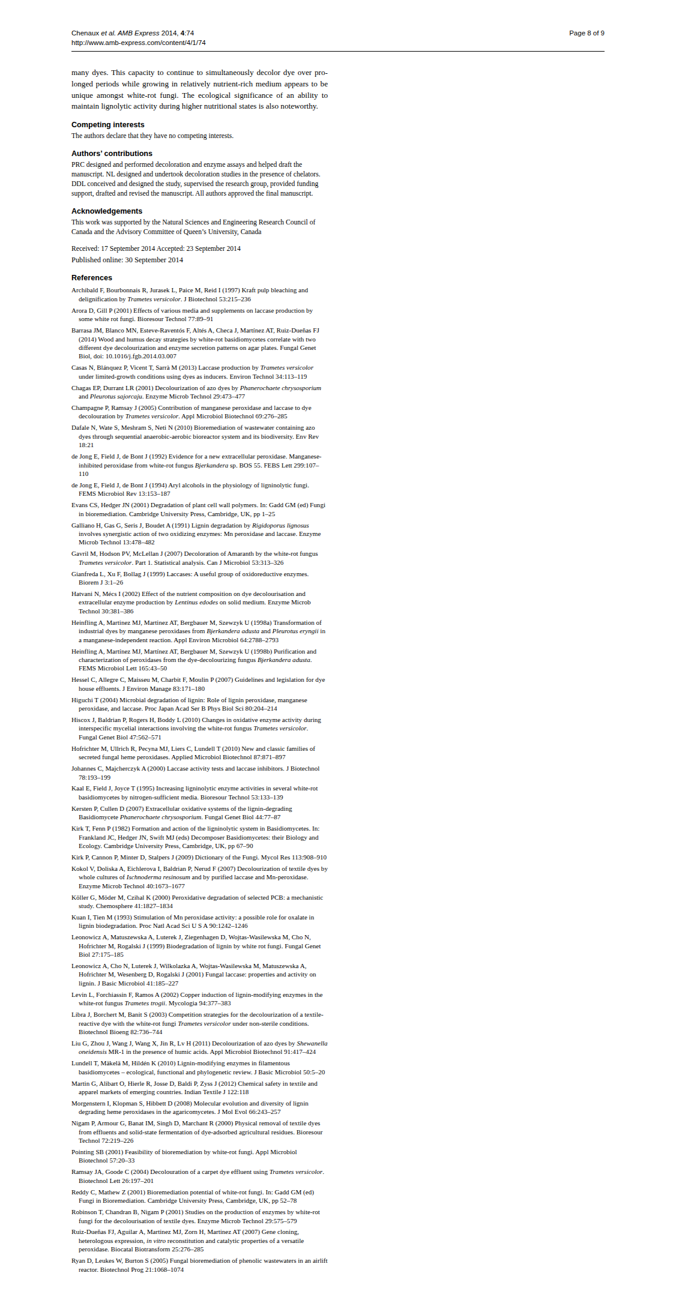Chenaux et al. AMB Express 2014, 4:74
http://www.amb-express.com/content/4/1/74
Page 8 of 9
many dyes. This capacity to continue to simultaneously decolor dye over prolonged periods while growing in relatively nutrient-rich medium appears to be unique amongst white-rot fungi. The ecological significance of an ability to maintain lignolytic activity during higher nutritional states is also noteworthy.
Competing interests
The authors declare that they have no competing interests.
Authors’ contributions
PRC designed and performed decoloration and enzyme assays and helped draft the manuscript. NL designed and undertook decoloration studies in the presence of chelators. DDL conceived and designed the study, supervised the research group, provided funding support, drafted and revised the manuscript. All authors approved the final manuscript.
Acknowledgements
This work was supported by the Natural Sciences and Engineering Research Council of Canada and the Advisory Committee of Queen’s University, Canada
Received: 17 September 2014 Accepted: 23 September 2014
Published online: 30 September 2014
References
Archibald F, Bourbonnais R, Jurasek L, Paice M, Reid I (1997) Kraft pulp bleaching and delignification by Trametes versicolor. J Biotechnol 53:215–236
Arora D, Gill P (2001) Effects of various media and supplements on laccase production by some white rot fungi. Bioresour Technol 77:89–91
Barrasa JM, Blanco MN, Esteve-Raventós F, Altés A, Checa J, Martínez AT, Ruiz-Dueñas FJ (2014) Wood and humus decay strategies by white-rot basidiomycetes correlate with two different dye decolourization and enzyme secretion patterns on agar plates. Fungal Genet Biol, doi: 10.1016/j.fgb.2014.03.007
Casas N, Blánquez P, Vicent T, Sarrà M (2013) Laccase production by Trametes versicolor under limited-growth conditions using dyes as inducers. Environ Technol 34:113–119
Chagas EP, Durrant LR (2001) Decolourization of azo dyes by Phanerochaete chrysosporium and Pleurotus sajorcaju. Enzyme Microb Technol 29:473–477
Champagne P, Ramsay J (2005) Contribution of manganese peroxidase and laccase to dye decolouration by Trametes versicolor. Appl Microbiol Biotechnol 69:276–285
Dafale N, Wate S, Meshram S, Neti N (2010) Bioremediation of wastewater containing azo dyes through sequential anaerobic-aerobic bioreactor system and its biodiversity. Env Rev 18:21
de Jong E, Field J, de Bont J (1992) Evidence for a new extracellular peroxidase. Manganese-inhibited peroxidase from white-rot fungus Bjerkandera sp. BOS 55. FEBS Lett 299:107–110
de Jong E, Field J, de Bont J (1994) Aryl alcohols in the physiology of ligninolytic fungi. FEMS Microbiol Rev 13:153–187
Evans CS, Hedger JN (2001) Degradation of plant cell wall polymers. In: Gadd GM (ed) Fungi in bioremediation. Cambridge University Press, Cambridge, UK, pp 1–25
Galliano H, Gas G, Seris J, Boudet A (1991) Lignin degradation by Rigidoporus lignosus involves synergistic action of two oxidizing enzymes: Mn peroxidase and laccase. Enzyme Microb Technol 13:478–482
Gavril M, Hodson PV, McLellan J (2007) Decoloration of Amaranth by the white-rot fungus Trametes versicolor. Part 1. Statistical analysis. Can J Microbiol 53:313–326
Gianfreda L, Xu F, Bollag J (1999) Laccases: A useful group of oxidoreductive enzymes. Biorem J 3:1–26
Hatvani N, Mécs I (2002) Effect of the nutrient composition on dye decolourisation and extracellular enzyme production by Lentinus edodes on solid medium. Enzyme Microb Technol 30:381–386
Heinfling A, Martinez MJ, Martinez AT, Bergbauer M, Szewzyk U (1998a) Transformation of industrial dyes by manganese peroxidases from Bjerkandera adusta and Pleurotus eryngii in a manganese-independent reaction. Appl Environ Microbiol 64:2788–2793
Heinfling A, Martínez MJ, Martínez AT, Bergbauer M, Szewzyk U (1998b) Purification and characterization of peroxidases from the dye-decolourizing fungus Bjerkandera adusta. FEMS Microbiol Lett 165:43–50
Hessel C, Allegre C, Maisseu M, Charbit F, Moulin P (2007) Guidelines and legislation for dye house effluents. J Environ Manage 83:171–180
Higuchi T (2004) Microbial degradation of lignin: Role of lignin peroxidase, manganese peroxidase, and laccase. Proc Japan Acad Ser B Phys Biol Sci 80:204–214
Hiscox J, Baldrian P, Rogers H, Boddy L (2010) Changes in oxidative enzyme activity during interspecific mycelial interactions involving the white-rot fungus Trametes versicolor. Fungal Genet Biol 47:562–571
Hofrichter M, Ullrich R, Pecyna MJ, Liers C, Lundell T (2010) New and classic families of secreted fungal heme peroxidases. Applied Microbiol Biotechnol 87:871–897
Johannes C, Majcherczyk A (2000) Laccase activity tests and laccase inhibitors. J Biotechnol 78:193–199
Kaal E, Field J, Joyce T (1995) Increasing ligninolytic enzyme activities in several white-rot basidiomycetes by nitrogen-sufficient media. Bioresour Technol 53:133–139
Kersten P, Cullen D (2007) Extracellular oxidative systems of the lignin-degrading Basidiomycete Phanerochaete chrysosporium. Fungal Genet Biol 44:77–87
Kirk T, Fenn P (1982) Formation and action of the ligninolytic system in Basidiomycetes. In: Frankland JC, Hedger JN, Swift MJ (eds) Decomposer Basidiomycetes: their Biology and Ecology. Cambridge University Press, Cambridge, UK, pp 67–90
Kirk P, Cannon P, Minter D, Stalpers J (2009) Dictionary of the Fungi. Mycol Res 113:908–910
Kokol V, Doliska A, Eichlerova I, Baldrian P, Nerud F (2007) Decolourization of textile dyes by whole cultures of Ischnoderma resinosum and by purified laccase and Mn-peroxidase. Enzyme Microb Technol 40:1673–1677
Köller G, Möder M, Czihal K (2000) Peroxidative degradation of selected PCB: a mechanistic study. Chemosphere 41:1827–1834
Kuan I, Tien M (1993) Stimulation of Mn peroxidase activity: a possible role for oxalate in lignin biodegradation. Proc Natl Acad Sci U S A 90:1242–1246
Leonowicz A, Matuszewska A, Luterek J, Ziegenhagen D, Wojtas-Wasilewska M, Cho N, Hofrichter M, Rogalski J (1999) Biodegradation of lignin by white rot fungi. Fungal Genet Biol 27:175–185
Leonowicz A, Cho N, Luterek J, Wilkolazka A, Wojtas-Wasilewska M, Matuszewska A, Hofrichter M, Wesenberg D, Rogalski J (2001) Fungal laccase: properties and activity on lignin. J Basic Microbiol 41:185–227
Levin L, Forchiassin F, Ramos A (2002) Copper induction of lignin-modifying enzymes in the white-rot fungus Trametes trogii. Mycologia 94:377–383
Libra J, Borchert M, Banit S (2003) Competition strategies for the decolourization of a textile-reactive dye with the white-rot fungi Trametes versicolor under non-sterile conditions. Biotechnol Bioeng 82:736–744
Liu G, Zhou J, Wang J, Wang X, Jin R, Lv H (2011) Decolourization of azo dyes by Shewanella oneidensis MR-1 in the presence of humic acids. Appl Microbiol Biotechnol 91:417–424
Lundell T, Mäkelä M, Hildén K (2010) Lignin-modifying enzymes in filamentous basidiomycetes – ecological, functional and phylogenetic review. J Basic Microbiol 50:5–20
Martin G, Alibart O, Hierle R, Josse D, Baldi P, Zyss J (2012) Chemical safety in textile and apparel markets of emerging countries. Indian Textile J 122:118
Morgenstern I, Klopman S, Hibbett D (2008) Molecular evolution and diversity of lignin degrading heme peroxidases in the agaricomycetes. J Mol Evol 66:243–257
Nigam P, Armour G, Banat IM, Singh D, Marchant R (2000) Physical removal of textile dyes from effluents and solid-state fermentation of dye-adsorbed agricultural residues. Bioresour Technol 72:219–226
Pointing SB (2001) Feasibility of bioremediation by white-rot fungi. Appl Microbiol Biotechnol 57:20–33
Ramsay JA, Goode C (2004) Decolouration of a carpet dye effluent using Trametes versicolor. Biotechnol Lett 26:197–201
Reddy C, Mathew Z (2001) Bioremediation potential of white-rot fungi. In: Gadd GM (ed) Fungi in Bioremediation. Cambridge University Press, Cambridge, UK, pp 52–78
Robinson T, Chandran B, Nigam P (2001) Studies on the production of enzymes by white-rot fungi for the decolourisation of textile dyes. Enzyme Microb Technol 29:575–579
Ruiz-Dueñas FJ, Aguilar A, Martinez MJ, Zorn H, Martinez AT (2007) Gene cloning, heterologous expression, in vitro reconstitution and catalytic properties of a versatile peroxidase. Biocatal Biotransform 25:276–285
Ryan D, Leukes W, Burton S (2005) Fungal bioremediation of phenolic wastewaters in an airlift reactor. Biotechnol Prog 21:1068–1074